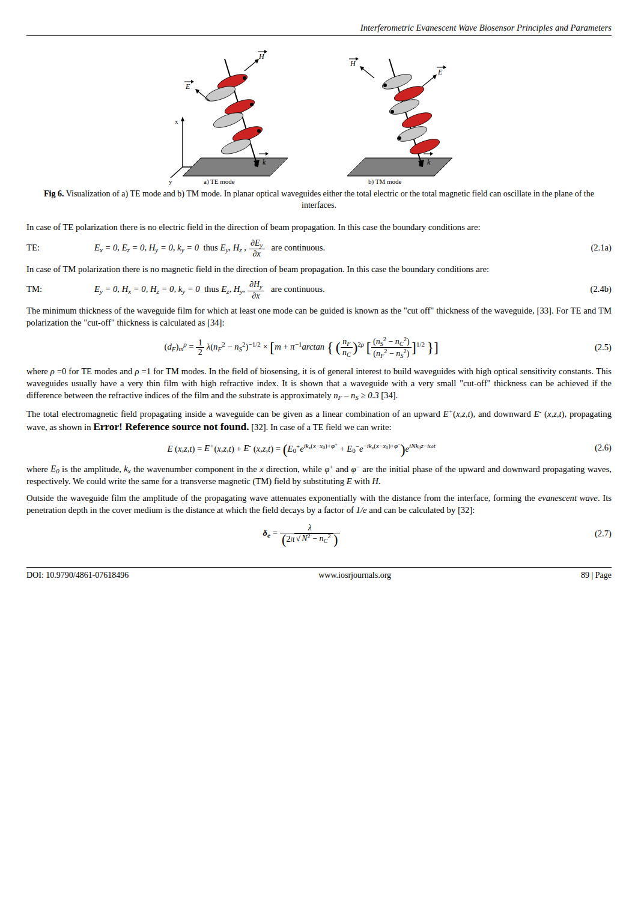Interferometric Evanescent Wave Biosensor Principles and Parameters
x y z k H E a) TE mode
k H E b) TM mode
Fig 6. Visualization of a) TE mode and b) TM mode. In planar optical waveguides either the total electric or the total magnetic field can oscillate in the plane of the interfaces.
In case of TE polarization there is no electric field in the direction of beam propagation. In this case the boundary conditions are:
TE:
Ex = 0, Ez = 0, Hy = 0, ky = 0 thus Ey, Hz , ∂Ey∂x are continuous.
(2.1a)
In case of TM polarization there is no magnetic field in the direction of beam propagation. In this case the boundary conditions are:
TM:
Ey = 0, Hx = 0, Hz = 0, ky = 0 thus Ez, Hy, ∂Hy∂x are continuous.
(2.4b)
The minimum thickness of the waveguide film for which at least one mode can be guided is known as the "cut off" thickness of the waveguide, [33]. For TE and TM polarization the "cut-off" thickness is calculated as [34]:
(dF)mρ = 12 λ(nF2 − nS2)−1/2 × [m + π−1arctan { (nF nC)2ρ [(nS2 − nC2)(nF2 − nS2)]1/2 }]
(2.5)
where ρ =0 for TE modes and ρ =1 for TM modes. In the field of biosensing, it is of general interest to build waveguides with high optical sensitivity constants. This waveguides usually have a very thin film with high refractive index. It is shown that a waveguide with a very small "cut-off" thickness can be achieved if the difference between the refractive indices of the film and the substrate is approximately nF – nS ≥ 0.3 [34].
The total electromagnetic field propagating inside a waveguide can be given as a linear combination of an upward E+(x,z,t), and downward E- (x,z,t), propagating wave, as shown in Error! Reference source not found. [32]. In case of a TE field we can write:
E (x,z,t) = E+(x,z,t) + E- (x,z,t) = (E0+eikx(x−x0)+φ+ + E0−e−ikx(x−x0)+φ−) eiNk0z−iωt
(2.6)
where E0 is the amplitude, kx the wavenumber component in the x direction, while φ+ and φ− are the initial phase of the upward and downward propagating waves, respectively. We could write the same for a transverse magnetic (TM) field by substituting E with H.
Outside the waveguide film the amplitude of the propagating wave attenuates exponentially with the distance from the interface, forming the evanescent wave. Its penetration depth in the cover medium is the distance at which the field decays by a factor of 1/e and can be calculated by [32]:
δe = λ(2π√N2 − nC2)
(2.7)
DOI: 10.9790/4861-07618496
www.iosrjournals.org
89 | Page